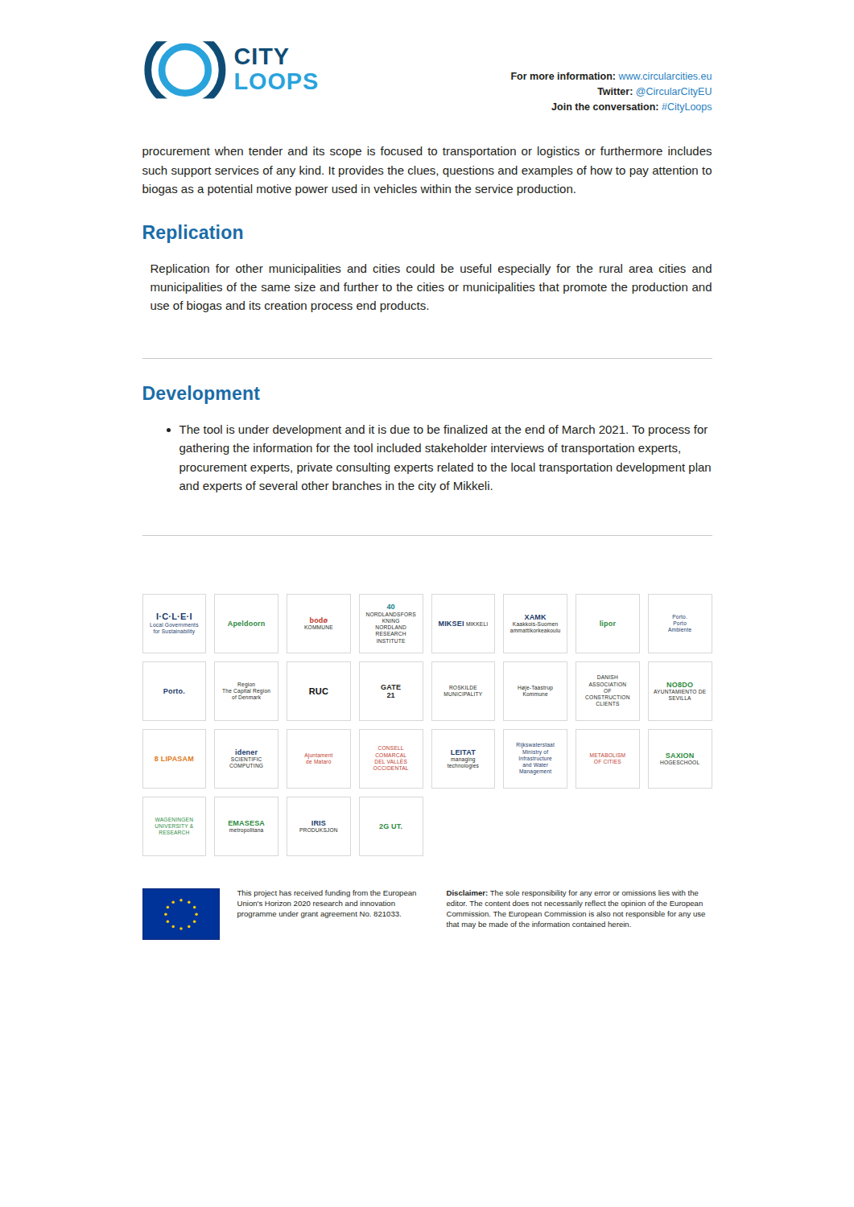CITY LOOPS
For more information: www.circularcities.eu
Twitter: @CircularCityEU
Join the conversation: #CityLoops
procurement when tender and its scope is focused to transportation or logistics or furthermore includes such support services of any kind. It provides the clues, questions and examples of how to pay attention to biogas as a potential motive power used in vehicles within the service production.
Replication
Replication for other municipalities and cities could be useful especially for the rural area cities and municipalities of the same size and further to the cities or municipalities that promote the production and use of biogas and its creation process end products.
Development
The tool is under development and it is due to be finalized at the end of March 2021. To process for gathering the information for the tool included stakeholder interviews of transportation experts, procurement experts, private consulting experts related to the local transportation development plan and experts of several other branches in the city of Mikkeli.
I·C·L·E·I
Local Governments for Sustainability
Apeldoorn
bodø
KOMMUNE
40
NORDLANDSFORSKNING
NORDLAND RESEARCH INSTITUTE
MIKSEI MIKKELI
XAMK
Kaakkois-Suomen ammattikorkeakoulu
lipor
Porto.
Porto
Ambiente
Porto.
Region
The Capital Region
of Denmark
RUC
GATE
21
ROSKILDE
MUNICIPALITY
Høje-Taastrup
Kommune
DANISH ASSOCIATION
OF CONSTRUCTION CLIENTS
NO8DO
AYUNTAMIENTO DE SEVILLA
8 LIPASAM
idener
SCIENTIFIC COMPUTING
Ajuntament
de Mataró
CONSELL COMARCAL
DEL VALLÈS OCCIDENTAL
LEITAT
managing technologies
Rijkswaterstaat
Ministry of Infrastructure
and Water Management
METABOLISM
OF CITIES
SAXION
HOGESCHOOL
WAGENINGEN
UNIVERSITY & RESEARCH
EMASESA
metropolitana
IRIS
PRODUKSJON
2G UT.
This project has received funding from the European Union's Horizon 2020 research and innovation programme under grant agreement No. 821033.
Disclaimer: The sole responsibility for any error or omissions lies with the editor. The content does not necessarily reflect the opinion of the European Commission. The European Commission is also not responsible for any use that may be made of the information contained herein.